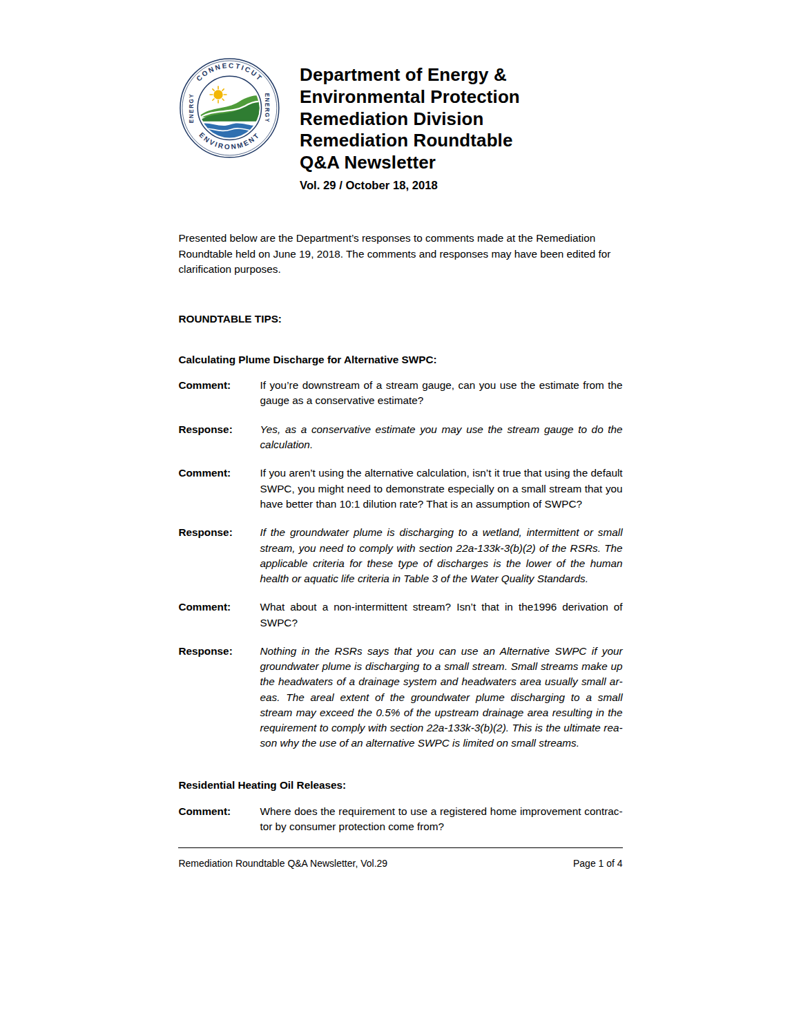CONNECTICUT ENVIRONMENT ENERGY ENERGY
Department of Energy & Environmental Protection
Remediation Division
Remediation Roundtable
Q&A Newsletter
Vol. 29 / October 18, 2018
Presented below are the Department’s responses to comments made at the Remediation Roundtable held on June 19, 2018. The comments and responses may have been edited for clarification purposes.
ROUNDTABLE TIPS:
Calculating Plume Discharge for Alternative SWPC:
Comment:
If you’re downstream of a stream gauge, can you use the estimate from the gauge as a conservative estimate?
Response:
Yes, as a conservative estimate you may use the stream gauge to do the calculation.
Comment:
If you aren’t using the alternative calculation, isn’t it true that using the default SWPC, you might need to demonstrate especially on a small stream that you have better than 10:1 dilution rate? That is an assumption of SWPC?
Response:
If the groundwater plume is discharging to a wetland, intermittent or small stream, you need to comply with section 22a-133k-3(b)(2) of the RSRs. The applicable criteria for these type of discharges is the lower of the human health or aquatic life criteria in Table 3 of the Water Quality Standards.
Comment:
What about a non-intermittent stream? Isn’t that in the1996 derivation of SWPC?
Response:
Nothing in the RSRs says that you can use an Alternative SWPC if your groundwater plume is discharging to a small stream. Small streams make up the headwaters of a drainage system and headwaters area usually small areas. The areal extent of the groundwater plume discharging to a small stream may exceed the 0.5% of the upstream drainage area resulting in the requirement to comply with section 22a-133k-3(b)(2). This is the ultimate reason why the use of an alternative SWPC is limited on small streams.
Residential Heating Oil Releases:
Comment:
Where does the requirement to use a registered home improvement contractor by consumer protection come from?
Remediation Roundtable Q&A Newsletter, Vol.29 Page 1 of 4